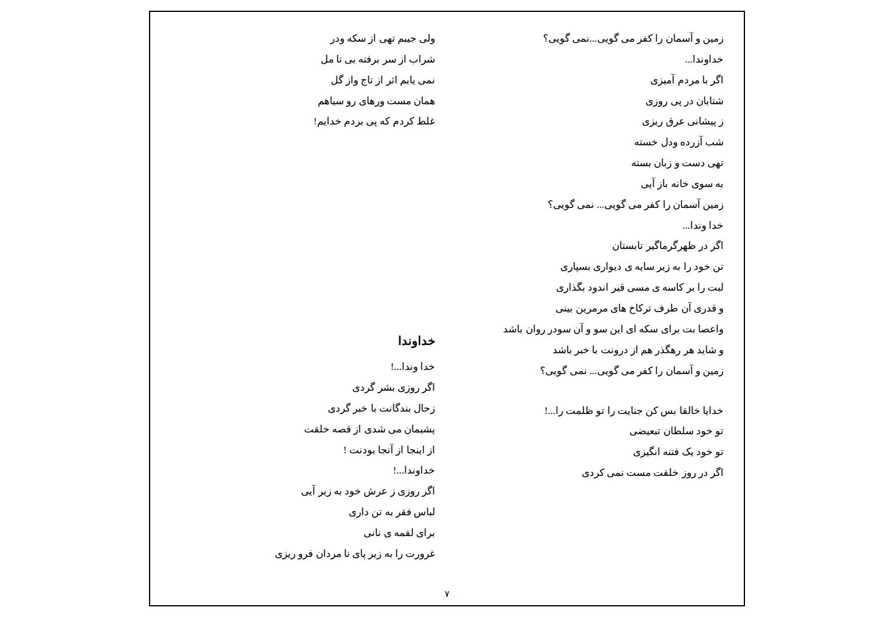زمین و آسمان را کفر می گویی...نمی گویی؟
خداوندا...
اگر با مردم آمیزی
شتابان در پی روزی
ز پیشانی عرق ریزی
شب آزرده ودل خسته
تهی دست و زبان بسته
به سوی خانه باز آیی
زمین آسمان را کفر می گویی... نمی گویی؟
خدا وندا...
اگر در ظهرگرماگیر تابستان
تن خود را به زیر سایه ی دیواری بسپاری
لبت را بر کاسه ی مسی قیر اندود بگذاری
و قدری آن طرف ترکاخ های مرمرین بینی
واعصا بت برای سکه ای این سو و آن سودر روان باشد
و شاید هر رهگذر هم از درونت با خبر باشد
زمین و آسمان را کفر می گویی... نمی گویی؟
خدایا خالقا بس کن جنایت را تو ظلمت را...!
تو خود سلطان تبعیضی
تو خود یک فتنه انگیزی
اگر در روز خلقت مست نمی کردی
ولی جیبم تهی از سکه ودر
شراب از سر برفته بی تا مل
نمی یابم اثر از تاج واز گل
همان مست ورهای رو سیاهم
غلط کردم که پی بردم خدایم!
خداوندا
خدا وندا...!
اگر روزی بشر گردی
زحال بندگانت با خبر گردی
پشیمان می شدی از قصه خلقت
از اینجا از آنجا بودنت !
خداوندا...!
اگر روزی ز عرش خود به زیر آیی
لباس فقر به تن داری
برای لقمه ی نانی
غرورت را به زیر پای نا مردان فرو ریزی
٧